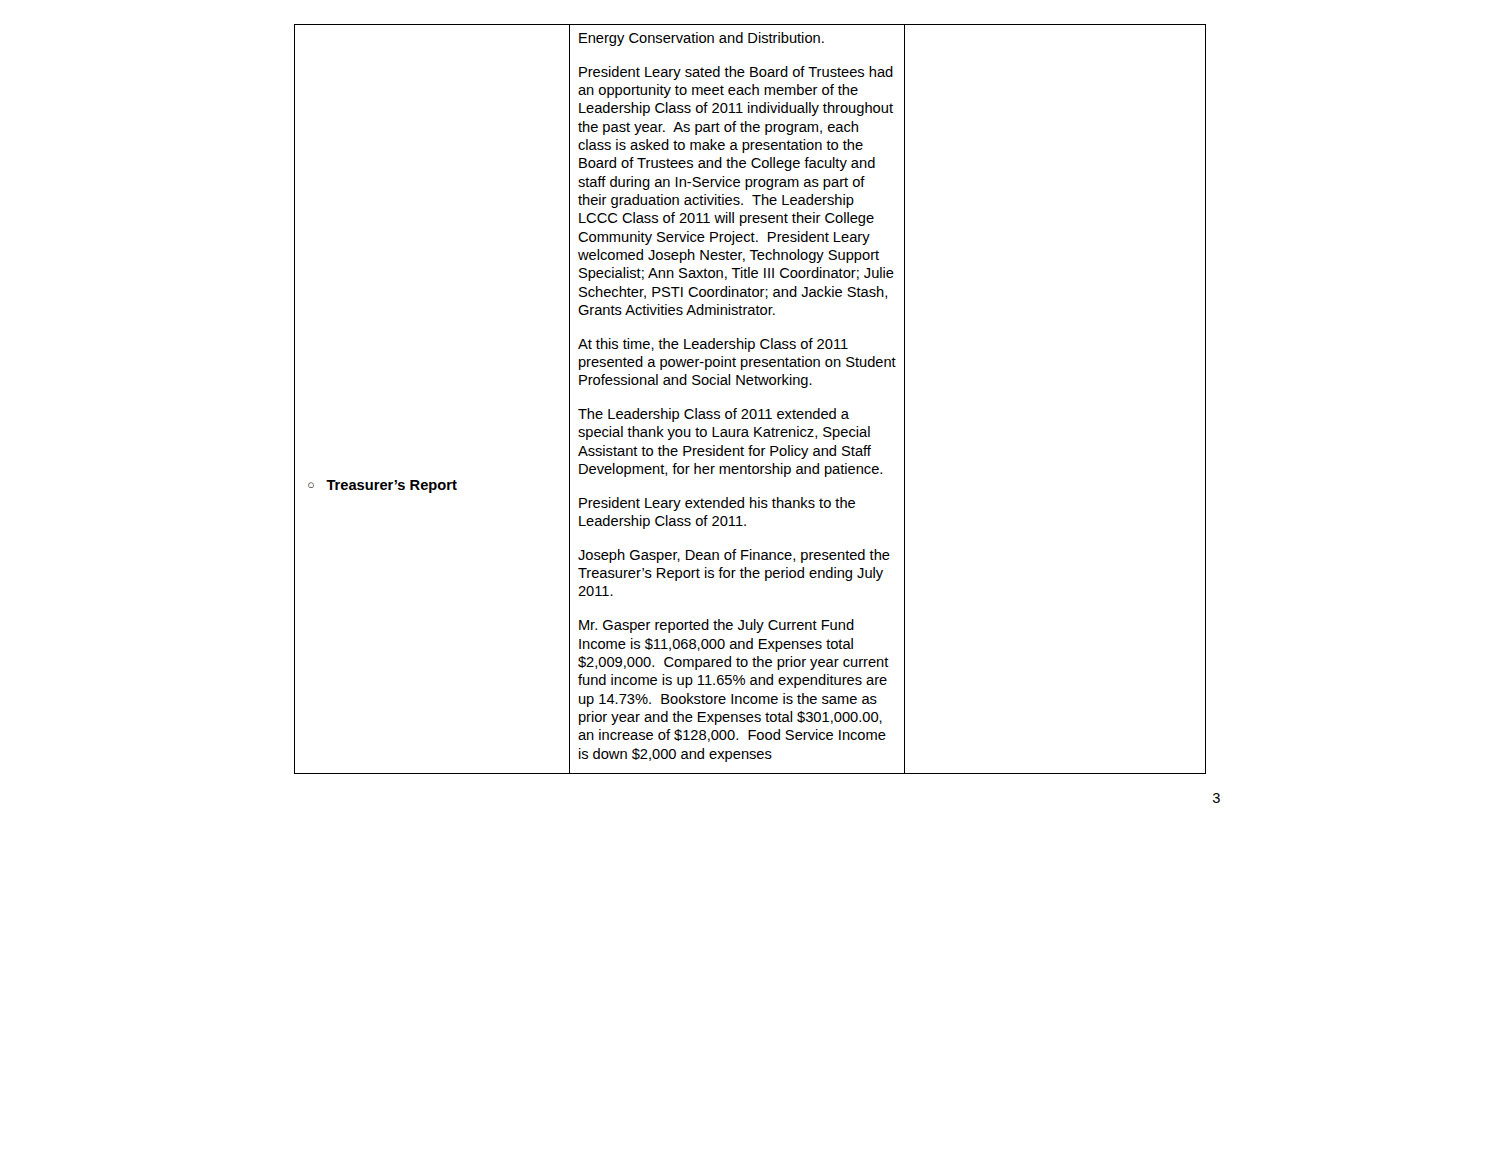| Treasurer’s Report | Energy Conservation and Distribution. President Leary sated the Board of Trustees had an opportunity to meet each member of the Leadership Class of 2011 individually throughout the past year. As part of the program, each class is asked to make a presentation to the Board of Trustees and the College faculty and staff during an In-Service program as part of their graduation activities. The Leadership LCCC Class of 2011 will present their College Community Service Project. President Leary welcomed Joseph Nester, Technology Support Specialist; Ann Saxton, Title III Coordinator; Julie Schechter, PSTI Coordinator; and Jackie Stash, Grants Activities Administrator. At this time, the Leadership Class of 2011 presented a power-point presentation on Student Professional and Social Networking. The Leadership Class of 2011 extended a special thank you to Laura Katrenicz, Special Assistant to the President for Policy and Staff Development, for her mentorship and patience. President Leary extended his thanks to the Leadership Class of 2011. Joseph Gasper, Dean of Finance, presented the Treasurer’s Report is for the period ending July 2011. Mr. Gasper reported the July Current Fund Income is $11,068,000 and Expenses total $2,009,000. Compared to the prior year current fund income is up 11.65% and expenditures are up 14.73%. Bookstore Income is the same as prior year and the Expenses total $301,000.00, an increase of $128,000. Food Service Income is down $2,000 and expenses | |
3